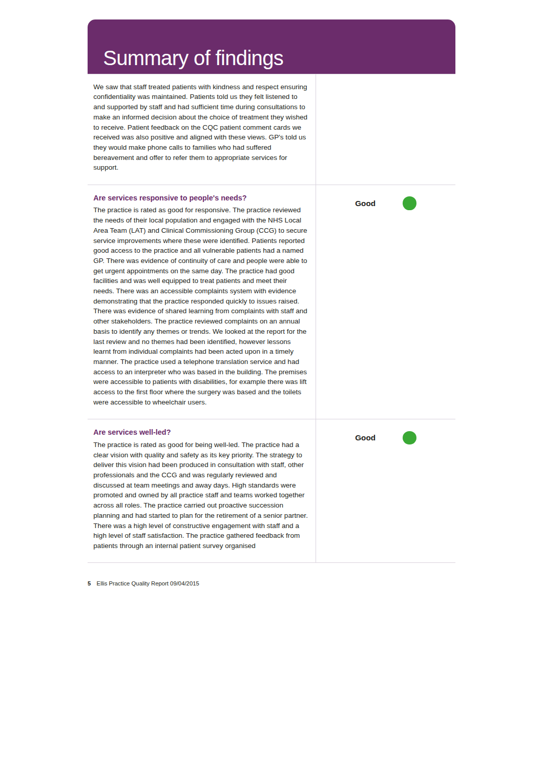Summary of findings
| We saw that staff treated patients with kindness and respect ensuring confidentiality was maintained. Patients told us they felt listened to and supported by staff and had sufficient time during consultations to make an informed decision about the choice of treatment they wished to receive. Patient feedback on the CQC patient comment cards we received was also positive and aligned with these views. GP's told us they would make phone calls to families who had suffered bereavement and offer to refer them to appropriate services for support. | |
| Are services responsive to people's needs? The practice is rated as good for responsive. The practice reviewed the needs of their local population and engaged with the NHS Local Area Team (LAT) and Clinical Commissioning Group (CCG) to secure service improvements where these were identified. Patients reported good access to the practice and all vulnerable patients had a named GP. There was evidence of continuity of care and people were able to get urgent appointments on the same day. The practice had good facilities and was well equipped to treat patients and meet their needs. There was an accessible complaints system with evidence demonstrating that the practice responded quickly to issues raised. There was evidence of shared learning from complaints with staff and other stakeholders. The practice reviewed complaints on an annual basis to identify any themes or trends. We looked at the report for the last review and no themes had been identified, however lessons learnt from individual complaints had been acted upon in a timely manner. The practice used a telephone translation service and had access to an interpreter who was based in the building. The premises were accessible to patients with disabilities, for example there was lift access to the first floor where the surgery was based and the toilets were accessible to wheelchair users. | Good |
| Are services well-led? The practice is rated as good for being well-led. The practice had a clear vision with quality and safety as its key priority. The strategy to deliver this vision had been produced in consultation with staff, other professionals and the CCG and was regularly reviewed and discussed at team meetings and away days. High standards were promoted and owned by all practice staff and teams worked together across all roles. The practice carried out proactive succession planning and had started to plan for the retirement of a senior partner. There was a high level of constructive engagement with staff and a high level of staff satisfaction. The practice gathered feedback from patients through an internal patient survey organised | Good |
5 Ellis Practice Quality Report 09/04/2015